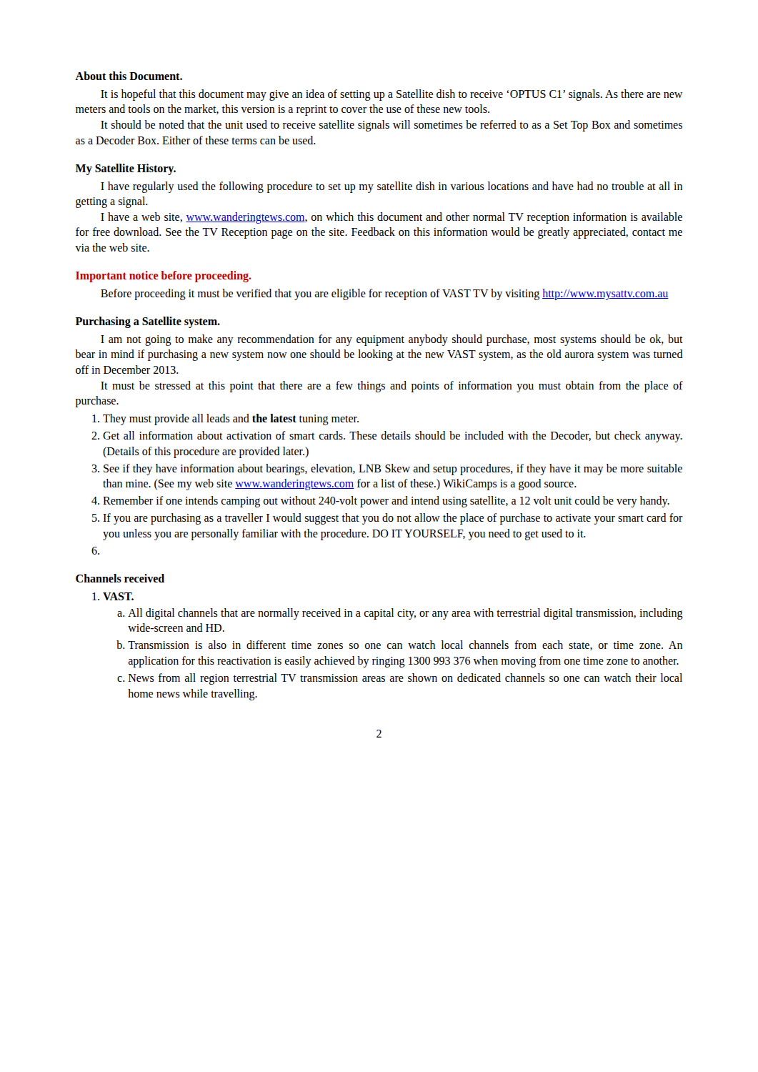About this Document.
It is hopeful that this document may give an idea of setting up a Satellite dish to receive ‘OPTUS C1’ signals. As there are new meters and tools on the market, this version is a reprint to cover the use of these new tools.
It should be noted that the unit used to receive satellite signals will sometimes be referred to as a Set Top Box and sometimes as a Decoder Box. Either of these terms can be used.
My Satellite History.
I have regularly used the following procedure to set up my satellite dish in various locations and have had no trouble at all in getting a signal.
I have a web site, www.wanderingtews.com, on which this document and other normal TV reception information is available for free download. See the TV Reception page on the site. Feedback on this information would be greatly appreciated, contact me via the web site.
Important notice before proceeding.
Before proceeding it must be verified that you are eligible for reception of VAST TV by visiting http://www.mysattv.com.au
Purchasing a Satellite system.
I am not going to make any recommendation for any equipment anybody should purchase, most systems should be ok, but bear in mind if purchasing a new system now one should be looking at the new VAST system, as the old aurora system was turned off in December 2013.
It must be stressed at this point that there are a few things and points of information you must obtain from the place of purchase.
They must provide all leads and the latest tuning meter.
Get all information about activation of smart cards. These details should be included with the Decoder, but check anyway. (Details of this procedure are provided later.)
See if they have information about bearings, elevation, LNB Skew and setup procedures, if they have it may be more suitable than mine. (See my web site www.wanderingtews.com for a list of these.) WikiCamps is a good source.
Remember if one intends camping out without 240-volt power and intend using satellite, a 12 volt unit could be very handy.
If you are purchasing as a traveller I would suggest that you do not allow the place of purchase to activate your smart card for you unless you are personally familiar with the procedure. DO IT YOURSELF, you need to get used to it.
Channels received
VAST.
All digital channels that are normally received in a capital city, or any area with terrestrial digital transmission, including wide-screen and HD.
Transmission is also in different time zones so one can watch local channels from each state, or time zone. An application for this reactivation is easily achieved by ringing 1300 993 376 when moving from one time zone to another.
News from all region terrestrial TV transmission areas are shown on dedicated channels so one can watch their local home news while travelling.
2